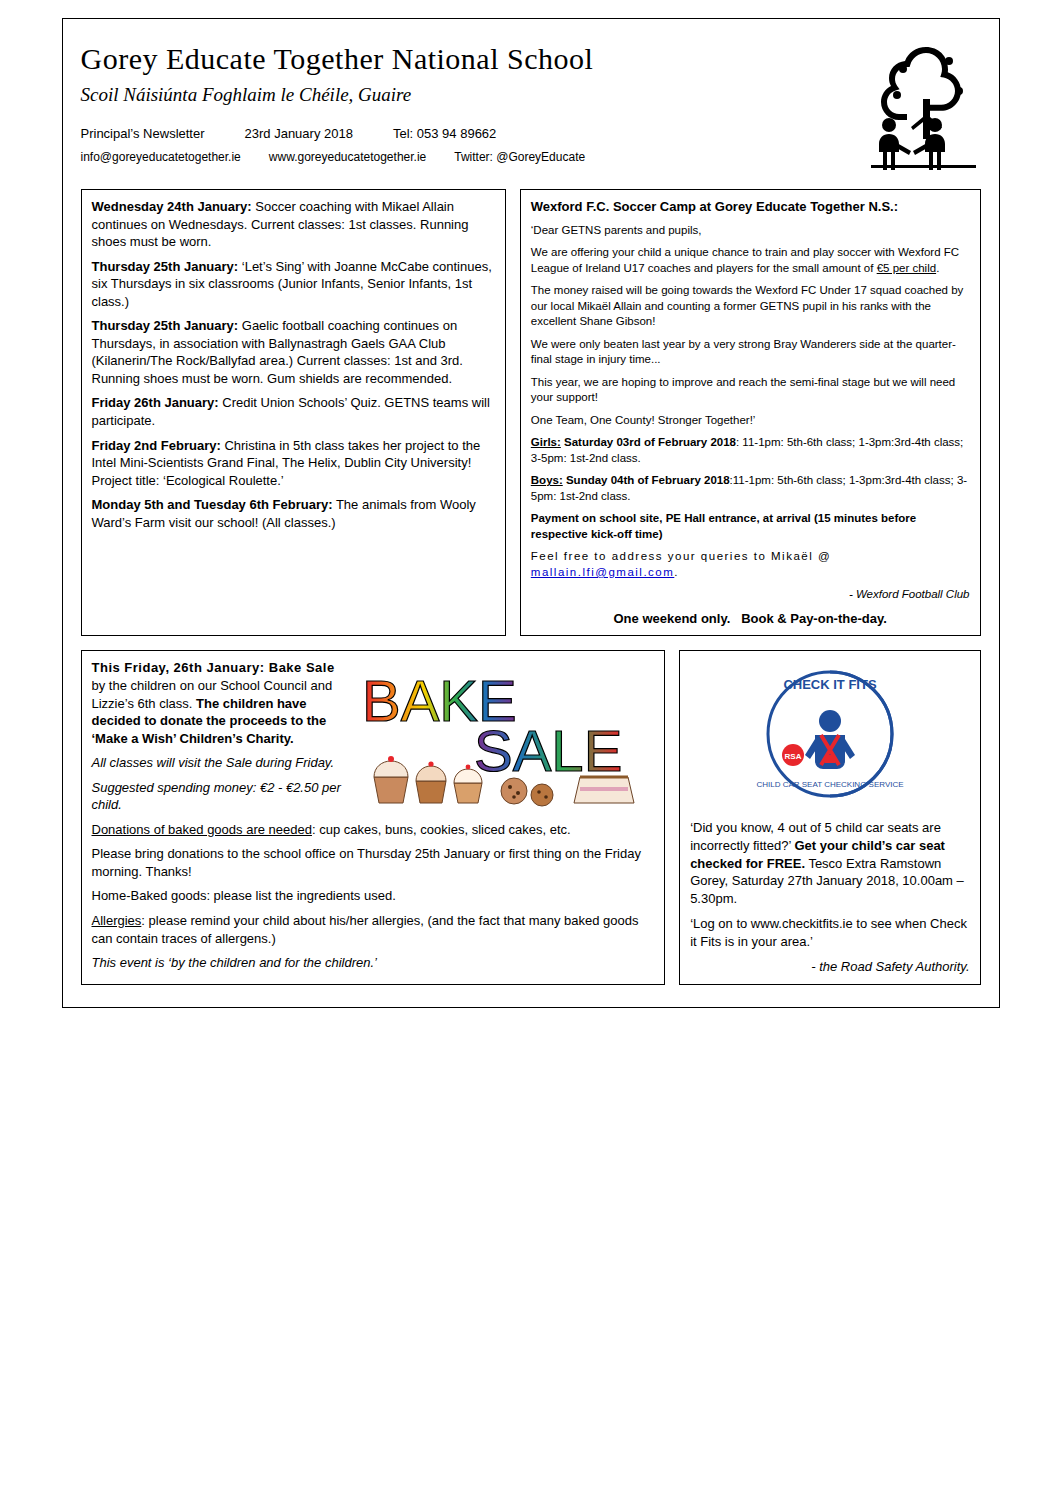Gorey Educate Together National School
Scoil Náisiúnta Foghlaim le Chéile, Guaire
Principal’s Newsletter 23rd January 2018 Tel: 053 94 89662
info@goreyeducatetogether.ie www.goreyeducatetogether.ie Twitter: @GoreyEducate
Wednesday 24th January: Soccer coaching with Mikael Allain continues on Wednesdays. Current classes: 1st classes. Running shoes must be worn.
Thursday 25th January: ‘Let’s Sing’ with Joanne McCabe continues, six Thursdays in six classrooms (Junior Infants, Senior Infants, 1st class.)
Thursday 25th January: Gaelic football coaching continues on Thursdays, in association with Ballynastragh Gaels GAA Club (Kilanerin/The Rock/Ballyfad area.) Current classes: 1st and 3rd. Running shoes must be worn. Gum shields are recommended.
Friday 26th January: Credit Union Schools’ Quiz. GETNS teams will participate.
Friday 2nd February: Christina in 5th class takes her project to the Intel Mini-Scientists Grand Final, The Helix, Dublin City University! Project title: ‘Ecological Roulette.’
Monday 5th and Tuesday 6th February: The animals from Wooly Ward’s Farm visit our school! (All classes.)
Wexford F.C. Soccer Camp at Gorey Educate Together N.S.:
‘Dear GETNS parents and pupils,
We are offering your child a unique chance to train and play soccer with Wexford FC League of Ireland U17 coaches and players for the small amount of €5 per child.
The money raised will be going towards the Wexford FC Under 17 squad coached by our local Mikaël Allain and counting a former GETNS pupil in his ranks with the excellent Shane Gibson!
We were only beaten last year by a very strong Bray Wanderers side at the quarter-final stage in injury time...
This year, we are hoping to improve and reach the semi-final stage but we will need your support!
One Team, One County! Stronger Together!’
Girls: Saturday 03rd of February 2018: 11-1pm: 5th-6th class; 1-3pm:3rd-4th class; 3-5pm: 1st-2nd class.
Boys: Sunday 04th of February 2018:11-1pm: 5th-6th class; 1-3pm:3rd-4th class; 3-5pm: 1st-2nd class.
Payment on school site, PE Hall entrance, at arrival (15 minutes before respective kick-off time)
Feel free to address your queries to Mikaël @ mallain.lfi@gmail.com.
- Wexford Football Club
One weekend only. Book & Pay-on-the-day.
BAKE SALE
This Friday, 26th January: Bake Sale by the children on our School Council and Lizzie’s 6th class. The children have decided to donate the proceeds to the ‘Make a Wish’ Children’s Charity.
All classes will visit the Sale during Friday.
Suggested spending money: €2 - €2.50 per child.
Donations of baked goods are needed: cup cakes, buns, cookies, sliced cakes, etc.
Please bring donations to the school office on Thursday 25th January or first thing on the Friday morning. Thanks!
Home-Baked goods: please list the ingredients used.
Allergies: please remind your child about his/her allergies, (and the fact that many baked goods can contain traces of allergens.)
This event is ‘by the children and for the children.’
CHECK IT FITS RSA CHILD CAR SEAT CHECKING SERVICE
‘Did you know, 4 out of 5 child car seats are incorrectly fitted?’ Get your child’s car seat checked for FREE. Tesco Extra Ramstown Gorey, Saturday 27th January 2018, 10.00am – 5.30pm.
‘Log on to www.checkitfits.ie to see when Check it Fits is in your area.’
- the Road Safety Authority.